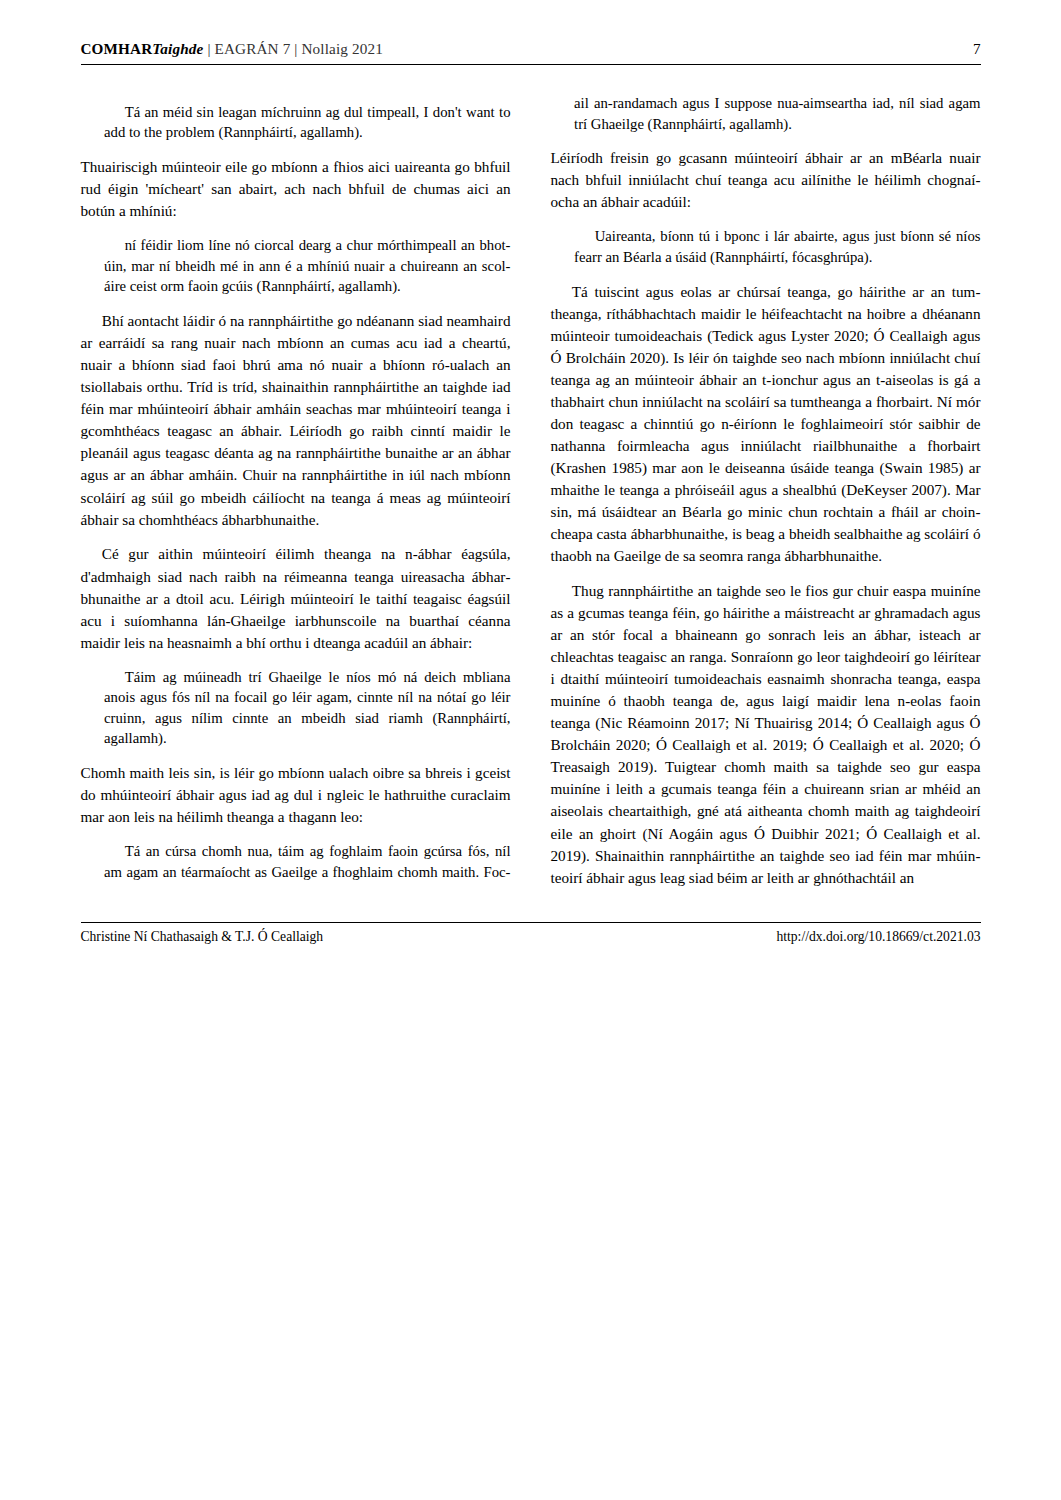COMHAR Taighde | EAGRÁN 7 | Nollaig 2021
7
Tá an méid sin leagan míchruinn ag dul timpeall, I don't want to add to the problem (Rannpháirtí, agallamh).
Thuairiscigh múinteoir eile go mbíonn a fhios aici uaireanta go bhfuil rud éigin 'mícheart' san abairt, ach nach bhfuil de chumas aici an botún a mhíniú:
ní féidir liom líne nó ciorcal dearg a chur mórthimpeall an bhotúin, mar ní bheidh mé in ann é a mhíniú nuair a chuireann an scoláire ceist orm faoin gcúis (Rannpháirtí, agallamh).
Bhí aontacht láidir ó na rannpháirtithe go ndéanann siad neamhaird ar earráidí sa rang nuair nach mbíonn an cumas acu iad a cheartú, nuair a bhíonn siad faoi bhrú ama nó nuair a bhíonn ró-ualach an tsiollabais orthu. Tríd is tríd, shainaithin rannpháirtithe an taighde iad féin mar mhúinteoirí ábhair amháin seachas mar mhúinteoirí teanga i gcomhthéacs teagasc an ábhair. Léiríodh go raibh cinntí maidir le pleanáil agus teagasc déanta ag na rannpháirtithe bunaithe ar an ábhar agus ar an ábhar amháin. Chuir na rannpháirtithe in iúl nach mbíonn scoláirí ag súil go mbeidh cáilíocht na teanga á meas ag múinteoirí ábhair sa chomhthéacs ábharbhunaithe.
Cé gur aithin múinteoirí éilimh theanga na n-ábhar éagsúla, d'admhaigh siad nach raibh na réimeanna teanga uireasacha ábharbhunaithe ar a dtoil acu. Léirigh múinteoirí le taithí teagaisc éagsúil acu i suíomhanna lán-Ghaeilge iarbhunscoile na buarthaí céanna maidir leis na heasnaimh a bhí orthu i dteanga acadúil an ábhair:
Táim ag múineadh trí Ghaeilge le níos mó ná deich mbliana anois agus fós níl na focail go léir agam, cinnte níl na nótaí go léir cruinn, agus nílim cinnte an mbeidh siad riamh (Rannpháirtí, agallamh).
Chomh maith leis sin, is léir go mbíonn ualach oibre sa bhreis i gceist do mhúinteoirí ábhair agus iad ag dul i ngleic le hathruithe curaclaim mar aon leis na héilimh theanga a thagann leo:
Tá an cúrsa chomh nua, táim ag foghlaim faoin gcúrsa fós, níl am agam an téarmaíocht as Gaeilge a fhoghlaim chomh maith. Focail an-randamach agus I suppose nua-aimseartha iad, níl siad agam trí Ghaeilge (Rannpháirtí, agallamh).
Léiríodh freisin go gcasann múinteoirí ábhair ar an mBéarla nuair nach bhfuil inniúlacht chuí teanga acu ailínithe le héilimh chognaíocha an ábhair acadúil:
Uaireanta, bíonn tú i bponc i lár abairte, agus just bíonn sé níos fearr an Béarla a úsáid (Rannpháirtí, fócasghrúpa).
Tá tuiscint agus eolas ar chúrsaí teanga, go háirithe ar an tumtheanga, ríthábhachtach maidir le héifeachtacht na hoibre a dhéanann múinteoir tumoideachais (Tedick agus Lyster 2020; Ó Ceallaigh agus Ó Brolcháin 2020). Is léir ón taighde seo nach mbíonn inniúlacht chuí teanga ag an múinteoir ábhair an t-ionchur agus an t-aiseolas is gá a thabhairt chun inniúlacht na scoláirí sa tumtheanga a fhorbairt. Ní mór don teagasc a chinntiú go n-éiríonn le foghlaimeoirí stór saibhir de nathanna foirmleacha agus inniúlacht riailbhunaithe a fhorbairt (Krashen 1985) mar aon le deiseanna úsáide teanga (Swain 1985) ar mhaithe le teanga a phróiseáil agus a shealbhú (DeKeyser 2007). Mar sin, má úsáidtear an Béarla go minic chun rochtain a fháil ar choincheapa casta ábharbhunaithe, is beag a bheidh sealbhaithe ag scoláirí ó thaobh na Gaeilge de sa seomra ranga ábharbhunaithe.
Thug rannpháirtithe an taighde seo le fios gur chuir easpa muiníne as a gcumas teanga féin, go háirithe a máistreacht ar ghramadach agus ar an stór focal a bhaineann go sonrach leis an ábhar, isteach ar chleachtas teagaisc an ranga. Sonraíonn go leor taighdeoirí go léirítear i dtaithí múinteoirí tumoideachais easnaimh shonracha teanga, easpa muiníne ó thaobh teanga de, agus laigí maidir lena n-eolas faoin teanga (Nic Réamoinn 2017; Ní Thuairisg 2014; Ó Ceallaigh agus Ó Brolcháin 2020; Ó Ceallaigh et al. 2019; Ó Ceallaigh et al. 2020; Ó Treasaigh 2019). Tuigtear chomh maith sa taighde seo gur easpa muiníne i leith a gcumais teanga féin a chuireann srian ar mhéid an aiseolais cheartaithigh, gné atá aitheanta chomh maith ag taighdeoirí eile an ghoirt (Ní Aogáin agus Ó Duibhir 2021; Ó Ceallaigh et al. 2019). Shainaithin rannpháirtithe an taighde seo iad féin mar mhúinteoirí ábhair agus leag siad béim ar leith ar ghnóthachtáil an
Christine Ní Chathasaigh & T.J. Ó Ceallaigh
http://dx.doi.org/10.18669/ct.2021.03